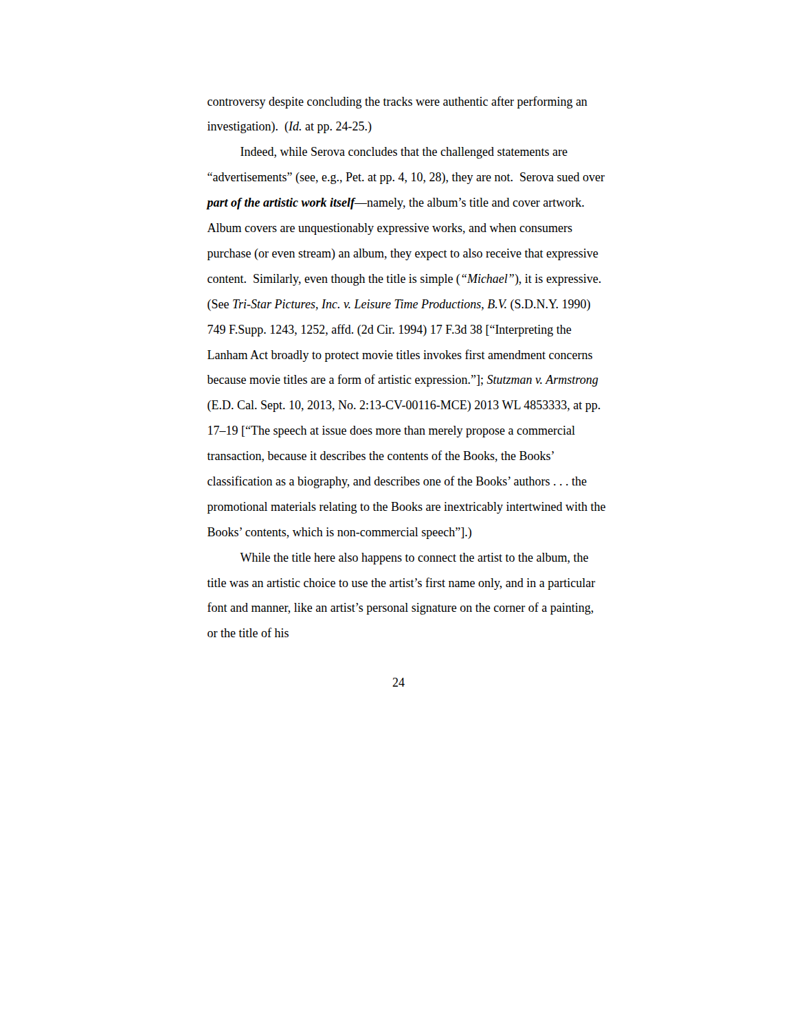controversy despite concluding the tracks were authentic after performing an investigation). (Id. at pp. 24-25.)
Indeed, while Serova concludes that the challenged statements are “advertisements” (see, e.g., Pet. at pp. 4, 10, 28), they are not. Serova sued over part of the artistic work itself—namely, the album’s title and cover artwork. Album covers are unquestionably expressive works, and when consumers purchase (or even stream) an album, they expect to also receive that expressive content. Similarly, even though the title is simple (“Michael”), it is expressive. (See Tri-Star Pictures, Inc. v. Leisure Time Productions, B.V. (S.D.N.Y. 1990) 749 F.Supp. 1243, 1252, affd. (2d Cir. 1994) 17 F.3d 38 [“Interpreting the Lanham Act broadly to protect movie titles invokes first amendment concerns because movie titles are a form of artistic expression.”]; Stutzman v. Armstrong (E.D. Cal. Sept. 10, 2013, No. 2:13-CV-00116-MCE) 2013 WL 4853333, at pp. 17–19 [“The speech at issue does more than merely propose a commercial transaction, because it describes the contents of the Books, the Books’ classification as a biography, and describes one of the Books’ authors . . . the promotional materials relating to the Books are inextricably intertwined with the Books’ contents, which is non-commercial speech”].)
While the title here also happens to connect the artist to the album, the title was an artistic choice to use the artist’s first name only, and in a particular font and manner, like an artist’s personal signature on the corner of a painting, or the title of his
24